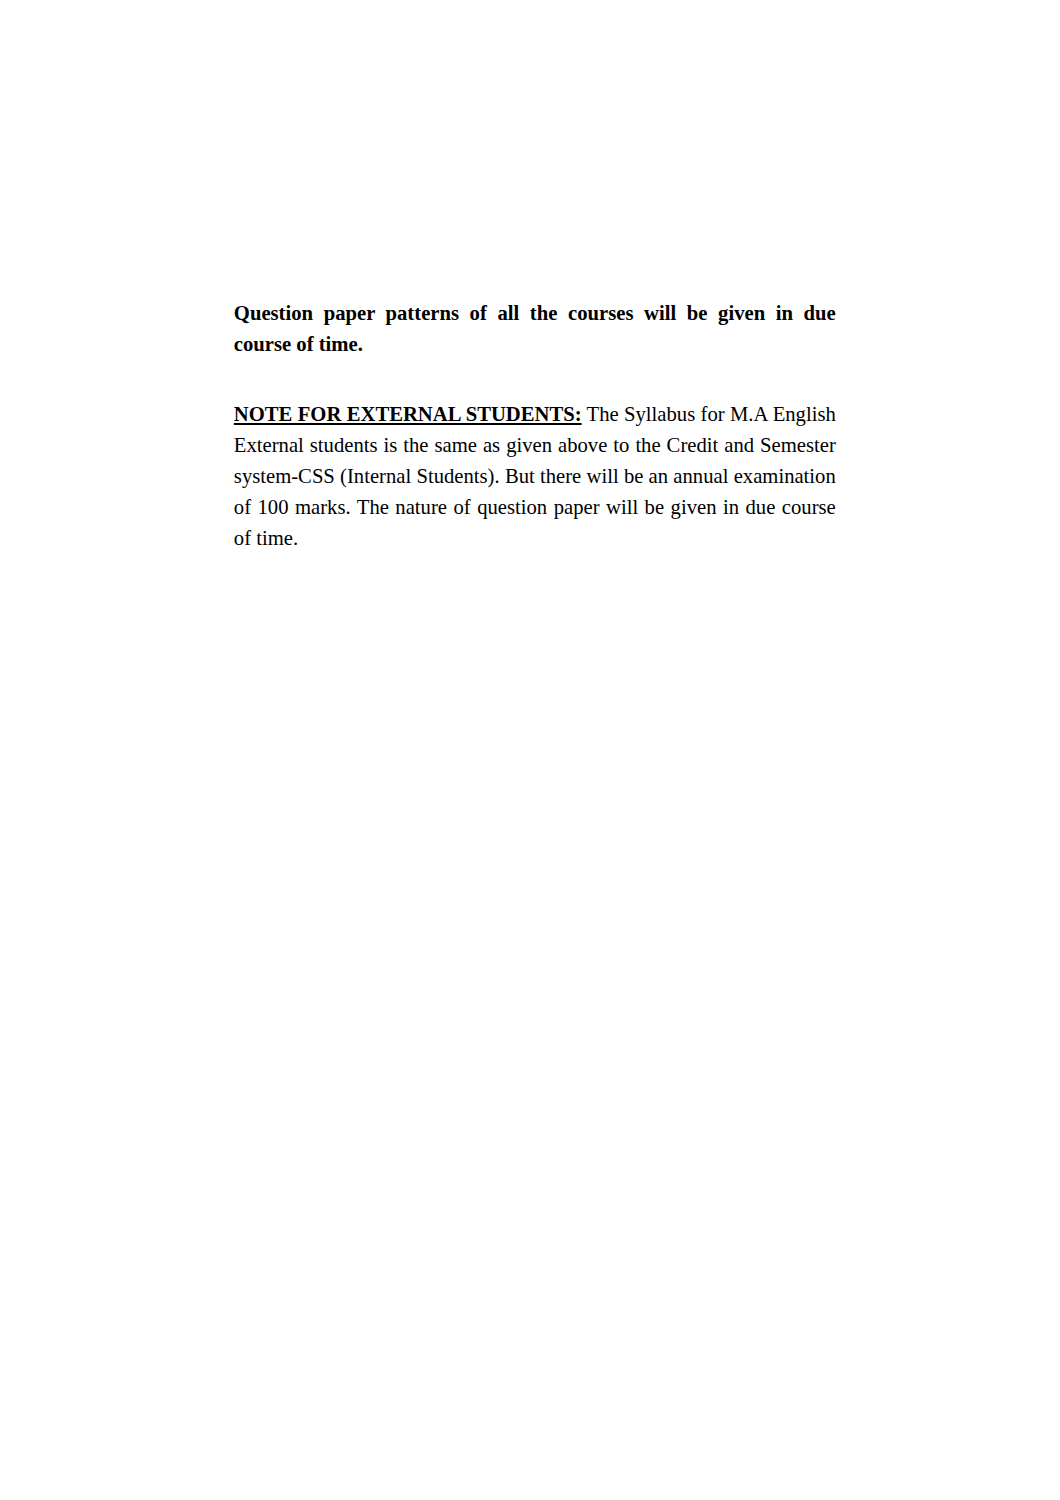Question paper patterns of all the courses will be given in due course of time.
NOTE FOR EXTERNAL STUDENTS: The Syllabus for M.A English External students is the same as given above to the Credit and Semester system-CSS (Internal Students). But there will be an annual examination of 100 marks. The nature of question paper will be given in due course of time.